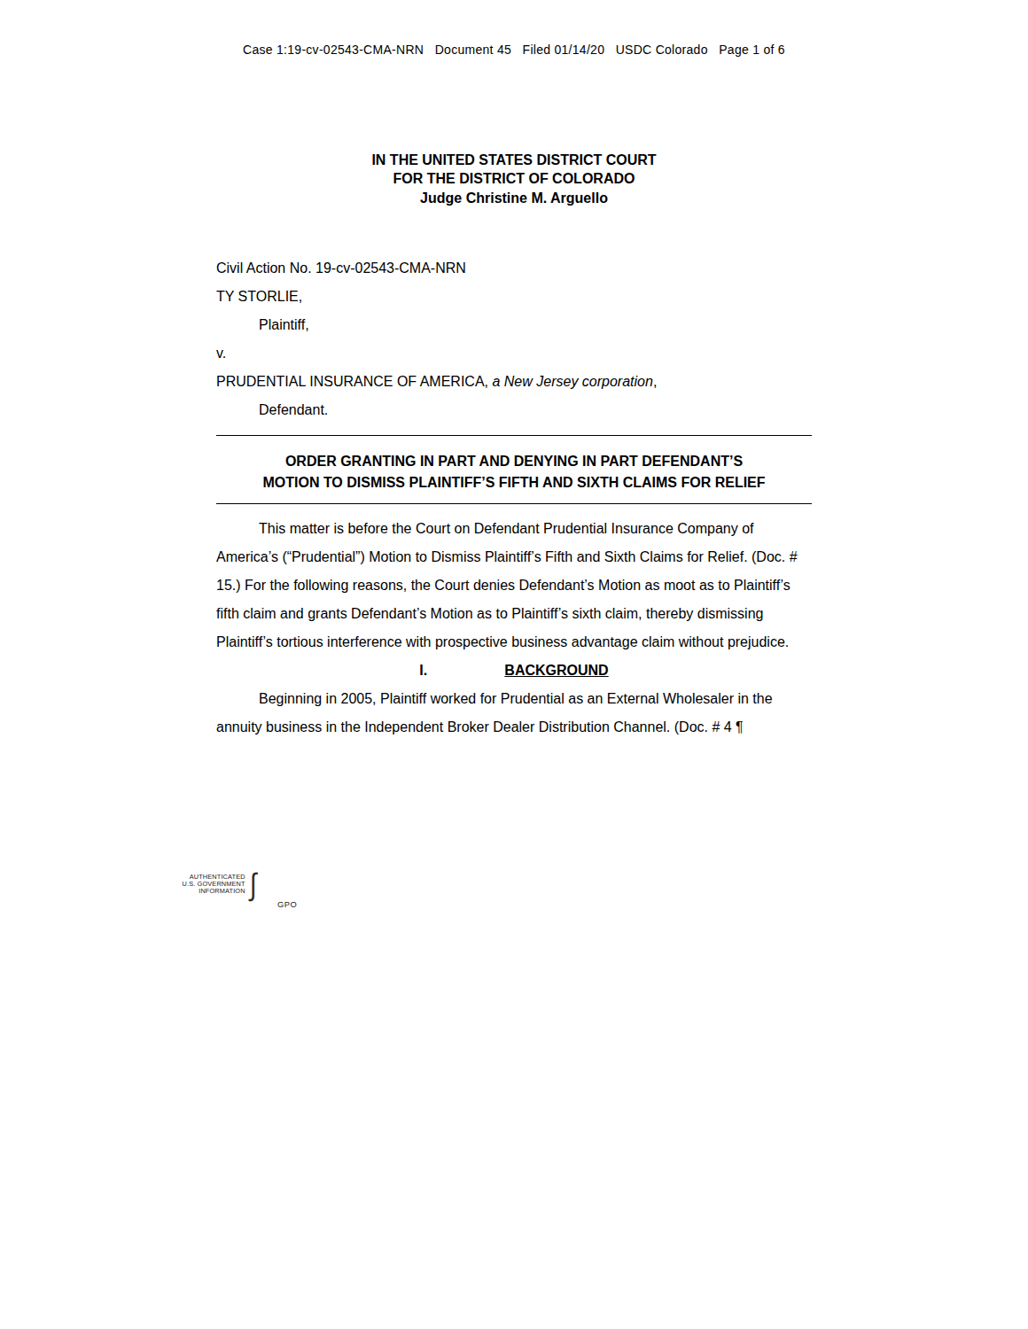Case 1:19-cv-02543-CMA-NRN Document 45 Filed 01/14/20 USDC Colorado Page 1 of 6
IN THE UNITED STATES DISTRICT COURT
FOR THE DISTRICT OF COLORADO
Judge Christine M. Arguello
Civil Action No. 19-cv-02543-CMA-NRN
TY STORLIE,
Plaintiff,
v.
PRUDENTIAL INSURANCE OF AMERICA, a New Jersey corporation,
Defendant.
ORDER GRANTING IN PART AND DENYING IN PART DEFENDANT’S
MOTION TO DISMISS PLAINTIFF’S FIFTH AND SIXTH CLAIMS FOR RELIEF
This matter is before the Court on Defendant Prudential Insurance Company of America’s (“Prudential”) Motion to Dismiss Plaintiff’s Fifth and Sixth Claims for Relief. (Doc. # 15.) For the following reasons, the Court denies Defendant’s Motion as moot as to Plaintiff’s fifth claim and grants Defendant’s Motion as to Plaintiff’s sixth claim, thereby dismissing Plaintiff’s tortious interference with prospective business advantage claim without prejudice.
I. BACKGROUND
Beginning in 2005, Plaintiff worked for Prudential as an External Wholesaler in the annuity business in the Independent Broker Dealer Distribution Channel. (Doc. # 4 ¶
AUTHENTICATED
U.S. GOVERNMENT
INFORMATION
∫
GPO